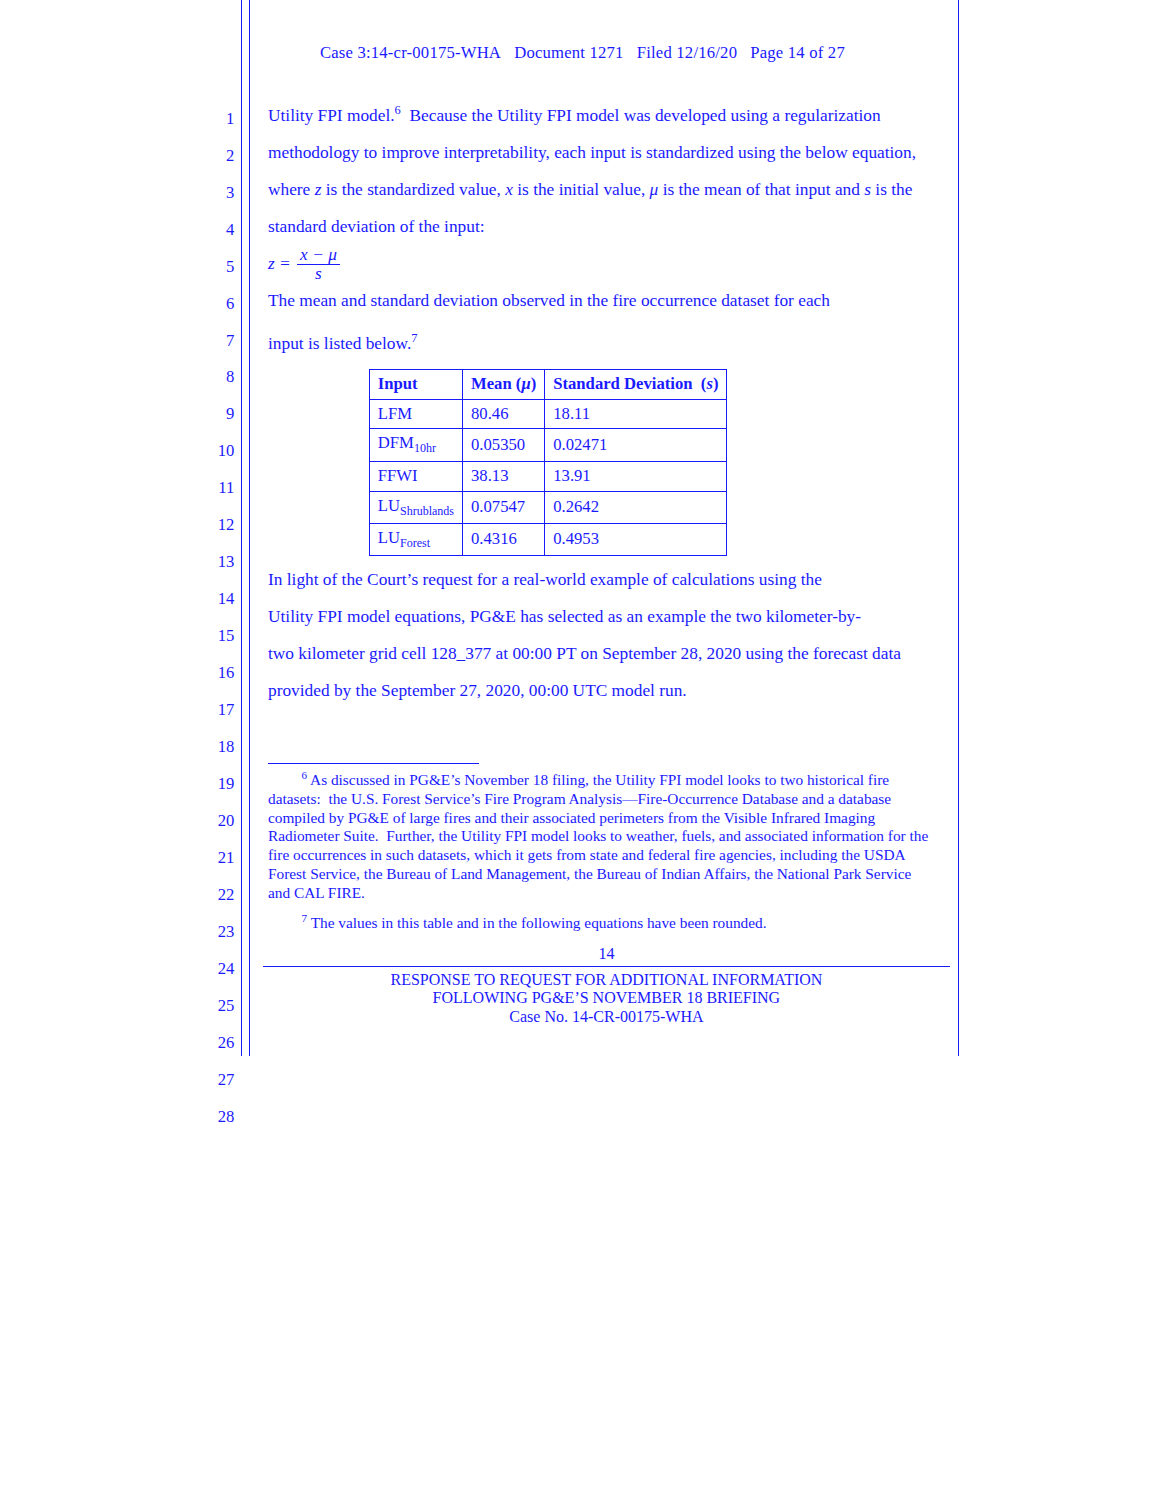Case 3:14-cr-00175-WHA Document 1271 Filed 12/16/20 Page 14 of 27
1
2
3
4
5
6
7
8
9
10
11
12
13
14
15
16
17
18
19
20
21
22
23
24
25
26
27
28
Utility FPI model.6 Because the Utility FPI model was developed using a regularization
methodology to improve interpretability, each input is standardized using the below equation,
where z is the standardized value, x is the initial value, μ is the mean of that input and s is the
standard deviation of the input:
z = x − μ s
The mean and standard deviation observed in the fire occurrence dataset for each
input is listed below.7
| Input | Mean ( μ ) | Standard Deviation ( s ) |
| --- | --- | --- |
| LFM | 80.46 | 18.11 |
| DFM 10hr | 0.05350 | 0.02471 |
| FFWI | 38.13 | 13.91 |
| LU Shrublands | 0.07547 | 0.2642 |
| LU Forest | 0.4316 | 0.4953 |
In light of the Court’s request for a real-world example of calculations using the
Utility FPI model equations, PG&E has selected as an example the two kilometer-by-
two kilometer grid cell 128_377 at 00:00 PT on September 28, 2020 using the forecast data
provided by the September 27, 2020, 00:00 UTC model run.
6 As discussed in PG&E’s November 18 filing, the Utility FPI model looks to two historical fire datasets: the U.S. Forest Service’s Fire Program Analysis—Fire-Occurrence Database and a database compiled by PG&E of large fires and their associated perimeters from the Visible Infrared Imaging Radiometer Suite. Further, the Utility FPI model looks to weather, fuels, and associated information for the fire occurrences in such datasets, which it gets from state and federal fire agencies, including the USDA Forest Service, the Bureau of Land Management, the Bureau of Indian Affairs, the National Park Service and CAL FIRE.
7 The values in this table and in the following equations have been rounded.
14
RESPONSE TO REQUEST FOR ADDITIONAL INFORMATION
FOLLOWING PG&E’S NOVEMBER 18 BRIEFING
Case No. 14-CR-00175-WHA